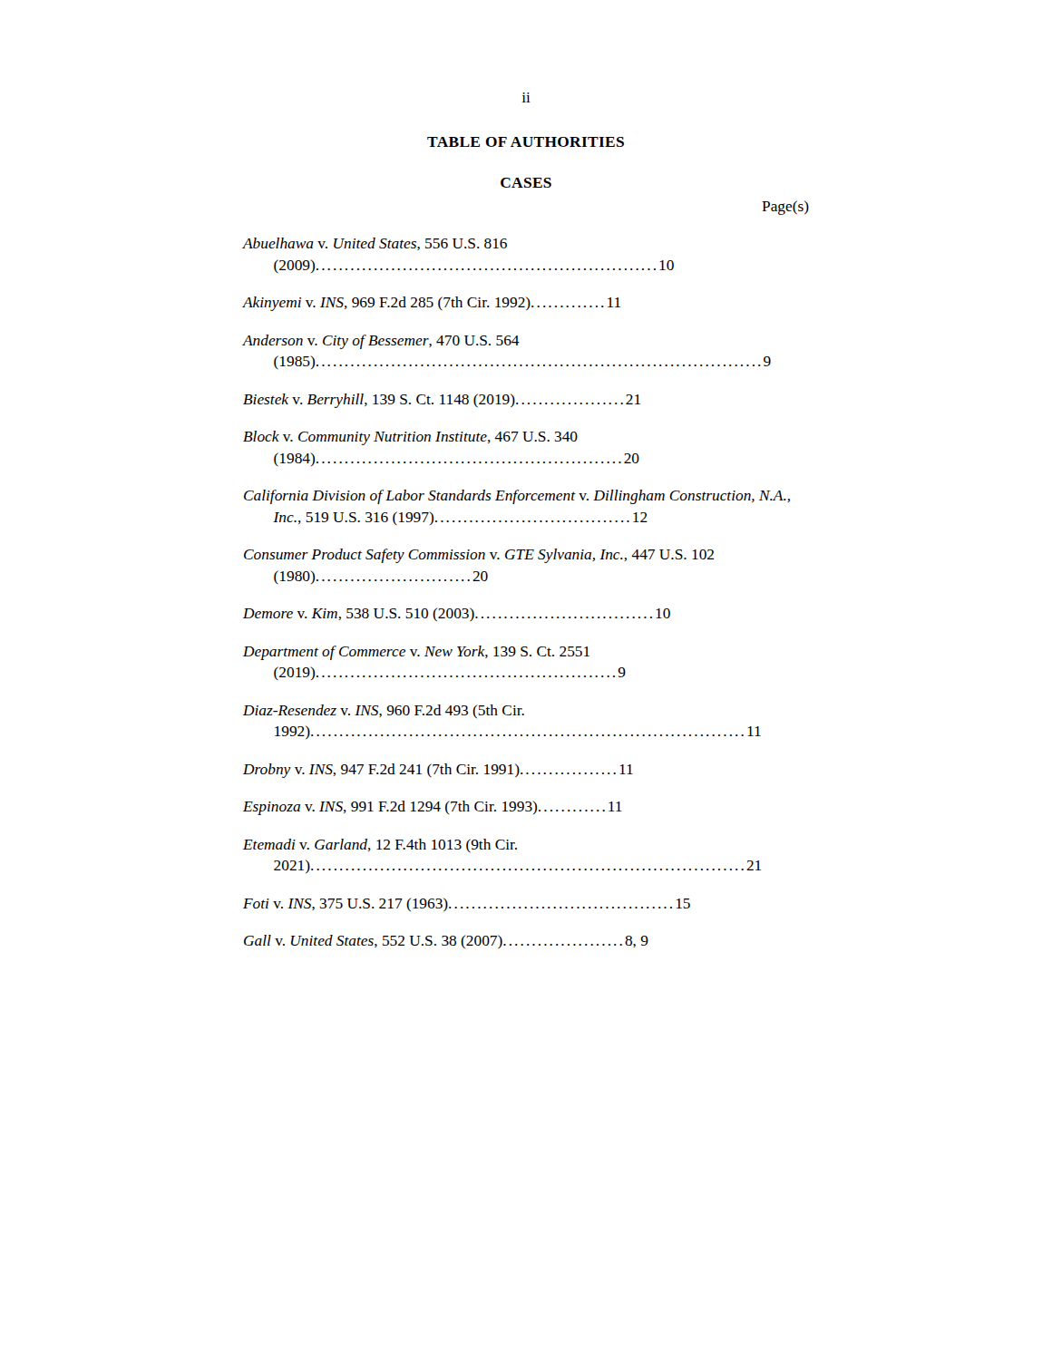ii
TABLE OF AUTHORITIES
CASES
Page(s)
Abuelhawa v. United States, 556 U.S. 816 (2009)........................................................... 10
Akinyemi v. INS, 969 F.2d 285 (7th Cir. 1992)............. 11
Anderson v. City of Bessemer, 470 U.S. 564 (1985)............................................................................. 9
Biestek v. Berryhill, 139 S. Ct. 1148 (2019)................... 21
Block v. Community Nutrition Institute, 467 U.S. 340 (1984)..................................................... 20
California Division of Labor Standards Enforcement v. Dillingham Construction, N.A., Inc., 519 U.S. 316 (1997).................................. 12
Consumer Product Safety Commission v. GTE Sylvania, Inc., 447 U.S. 102 (1980)........................... 20
Demore v. Kim, 538 U.S. 510 (2003)............................... 10
Department of Commerce v. New York, 139 S. Ct. 2551 (2019).................................................... 9
Diaz-Resendez v. INS, 960 F.2d 493 (5th Cir. 1992)........................................................................... 11
Drobny v. INS, 947 F.2d 241 (7th Cir. 1991)................. 11
Espinoza v. INS, 991 F.2d 1294 (7th Cir. 1993)............ 11
Etemadi v. Garland, 12 F.4th 1013 (9th Cir. 2021)........................................................................... 21
Foti v. INS, 375 U.S. 217 (1963)....................................... 15
Gall v. United States, 552 U.S. 38 (2007)..................... 8, 9